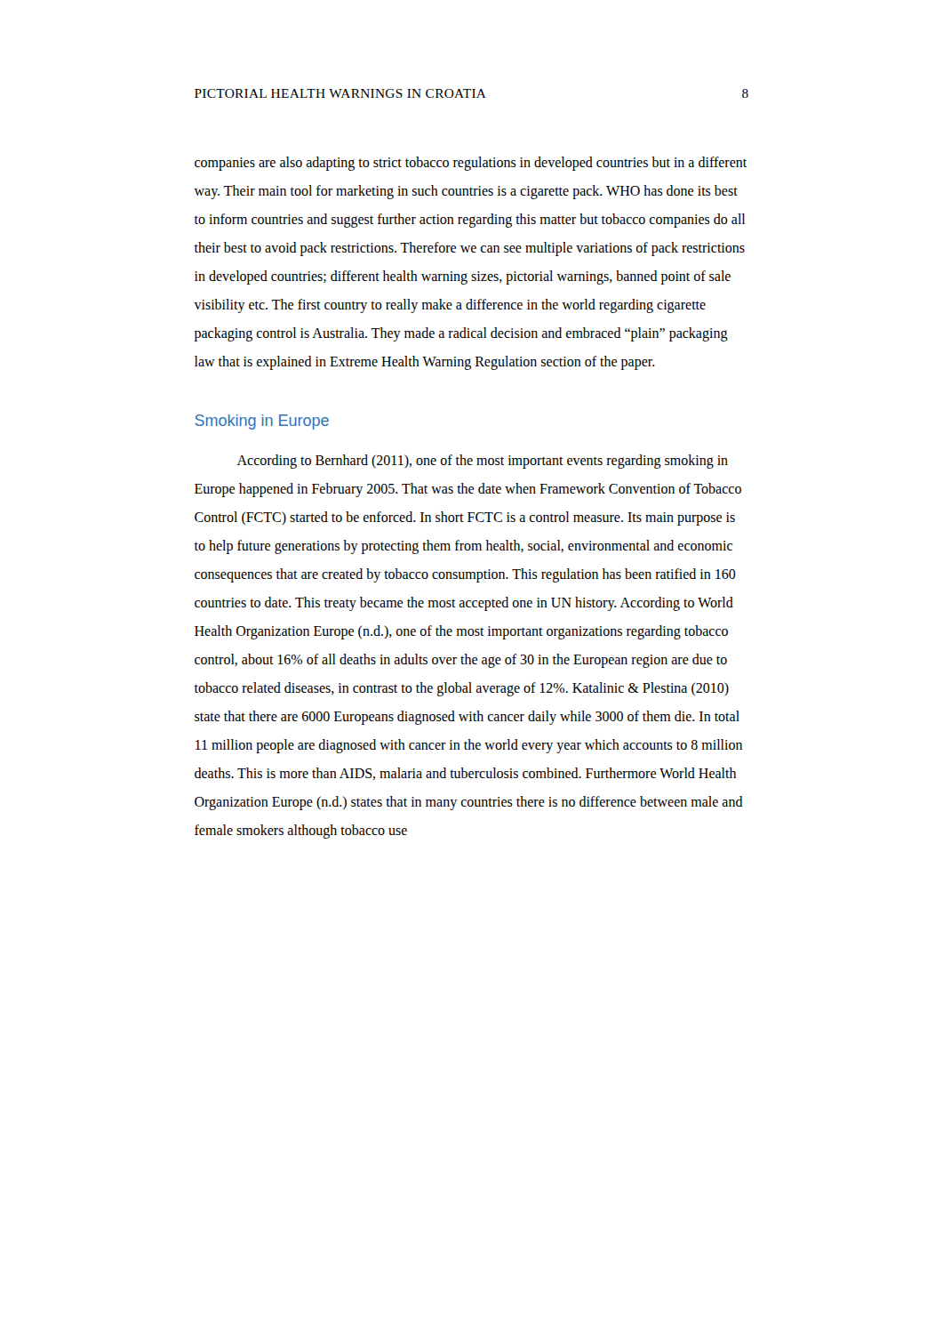Pictorial Health Warnings in Croatia 8
companies are also adapting to strict tobacco regulations in developed countries but in a different way. Their main tool for marketing in such countries is a cigarette pack. WHO has done its best to inform countries and suggest further action regarding this matter but tobacco companies do all their best to avoid pack restrictions. Therefore we can see multiple variations of pack restrictions in developed countries; different health warning sizes, pictorial warnings, banned point of sale visibility etc. The first country to really make a difference in the world regarding cigarette packaging control is Australia. They made a radical decision and embraced “plain” packaging law that is explained in Extreme Health Warning Regulation section of the paper.
Smoking in Europe
According to Bernhard (2011), one of the most important events regarding smoking in Europe happened in February 2005. That was the date when Framework Convention of Tobacco Control (FCTC) started to be enforced. In short FCTC is a control measure. Its main purpose is to help future generations by protecting them from health, social, environmental and economic consequences that are created by tobacco consumption. This regulation has been ratified in 160 countries to date. This treaty became the most accepted one in UN history. According to World Health Organization Europe (n.d.), one of the most important organizations regarding tobacco control, about 16% of all deaths in adults over the age of 30 in the European region are due to tobacco related diseases, in contrast to the global average of 12%. Katalinic & Plestina (2010) state that there are 6000 Europeans diagnosed with cancer daily while 3000 of them die. In total 11 million people are diagnosed with cancer in the world every year which accounts to 8 million deaths. This is more than AIDS, malaria and tuberculosis combined. Furthermore World Health Organization Europe (n.d.) states that in many countries there is no difference between male and female smokers although tobacco use